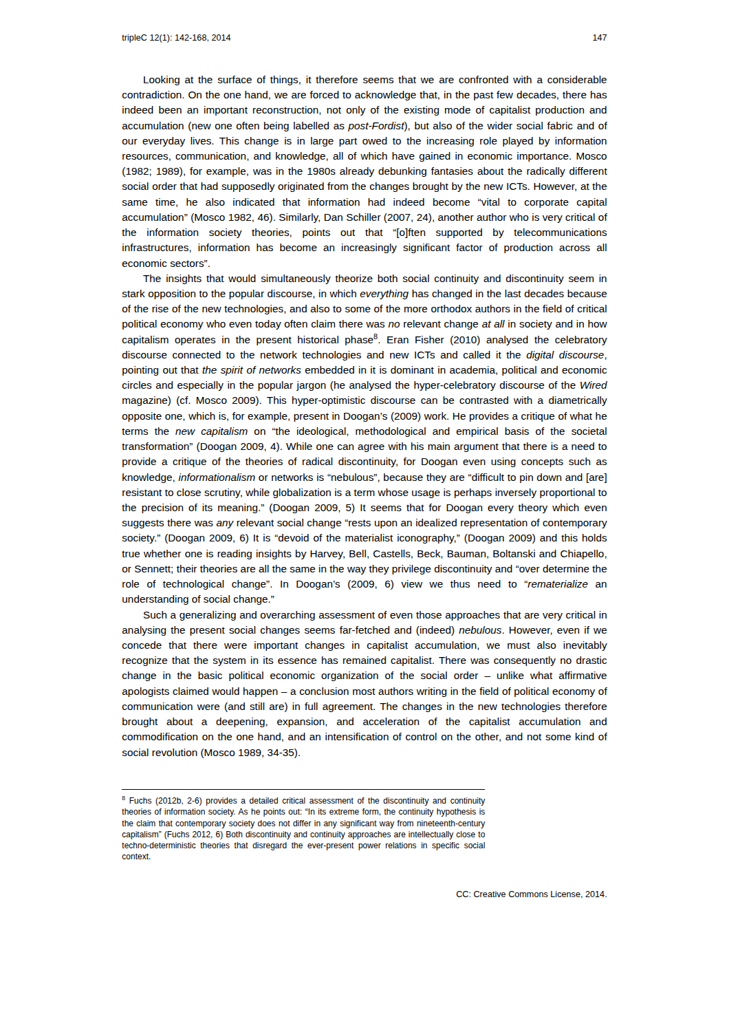tripleC 12(1): 142-168, 2014 147
Looking at the surface of things, it therefore seems that we are confronted with a considerable contradiction. On the one hand, we are forced to acknowledge that, in the past few decades, there has indeed been an important reconstruction, not only of the existing mode of capitalist production and accumulation (new one often being labelled as post-Fordist), but also of the wider social fabric and of our everyday lives. This change is in large part owed to the increasing role played by information resources, communication, and knowledge, all of which have gained in economic importance. Mosco (1982; 1989), for example, was in the 1980s already debunking fantasies about the radically different social order that had supposedly originated from the changes brought by the new ICTs. However, at the same time, he also indicated that information had indeed become “vital to corporate capital accumulation” (Mosco 1982, 46). Similarly, Dan Schiller (2007, 24), another author who is very critical of the information society theories, points out that “[o]ften supported by telecommunications infrastructures, information has become an increasingly significant factor of production across all economic sectors”.
The insights that would simultaneously theorize both social continuity and discontinuity seem in stark opposition to the popular discourse, in which everything has changed in the last decades because of the rise of the new technologies, and also to some of the more orthodox authors in the field of critical political economy who even today often claim there was no relevant change at all in society and in how capitalism operates in the present historical phase8. Eran Fisher (2010) analysed the celebratory discourse connected to the network technologies and new ICTs and called it the digital discourse, pointing out that the spirit of networks embedded in it is dominant in academia, political and economic circles and especially in the popular jargon (he analysed the hyper-celebratory discourse of the Wired magazine) (cf. Mosco 2009). This hyper-optimistic discourse can be contrasted with a diametrically opposite one, which is, for example, present in Doogan’s (2009) work. He provides a critique of what he terms the new capitalism on “the ideological, methodological and empirical basis of the societal transformation” (Doogan 2009, 4). While one can agree with his main argument that there is a need to provide a critique of the theories of radical discontinuity, for Doogan even using concepts such as knowledge, informationalism or networks is “nebulous”, because they are “difficult to pin down and [are] resistant to close scrutiny, while globalization is a term whose usage is perhaps inversely proportional to the precision of its meaning.” (Doogan 2009, 5) It seems that for Doogan every theory which even suggests there was any relevant social change “rests upon an idealized representation of contemporary society.” (Doogan 2009, 6) It is “devoid of the materialist iconography,” (Doogan 2009) and this holds true whether one is reading insights by Harvey, Bell, Castells, Beck, Bauman, Boltanski and Chiapello, or Sennett; their theories are all the same in the way they privilege discontinuity and “over determine the role of technological change”. In Doogan’s (2009, 6) view we thus need to “rematerialize an understanding of social change.”
Such a generalizing and overarching assessment of even those approaches that are very critical in analysing the present social changes seems far-fetched and (indeed) nebulous. However, even if we concede that there were important changes in capitalist accumulation, we must also inevitably recognize that the system in its essence has remained capitalist. There was consequently no drastic change in the basic political economic organization of the social order – unlike what affirmative apologists claimed would happen – a conclusion most authors writing in the field of political economy of communication were (and still are) in full agreement. The changes in the new technologies therefore brought about a deepening, expansion, and acceleration of the capitalist accumulation and commodification on the one hand, and an intensification of control on the other, and not some kind of social revolution (Mosco 1989, 34-35).
8 Fuchs (2012b, 2-6) provides a detailed critical assessment of the discontinuity and continuity theories of information society. As he points out: “In its extreme form, the continuity hypothesis is the claim that contemporary society does not differ in any significant way from nineteenth-century capitalism” (Fuchs 2012, 6) Both discontinuity and continuity approaches are intellectually close to techno-deterministic theories that disregard the ever-present power relations in specific social context.
CC: Creative Commons License, 2014.